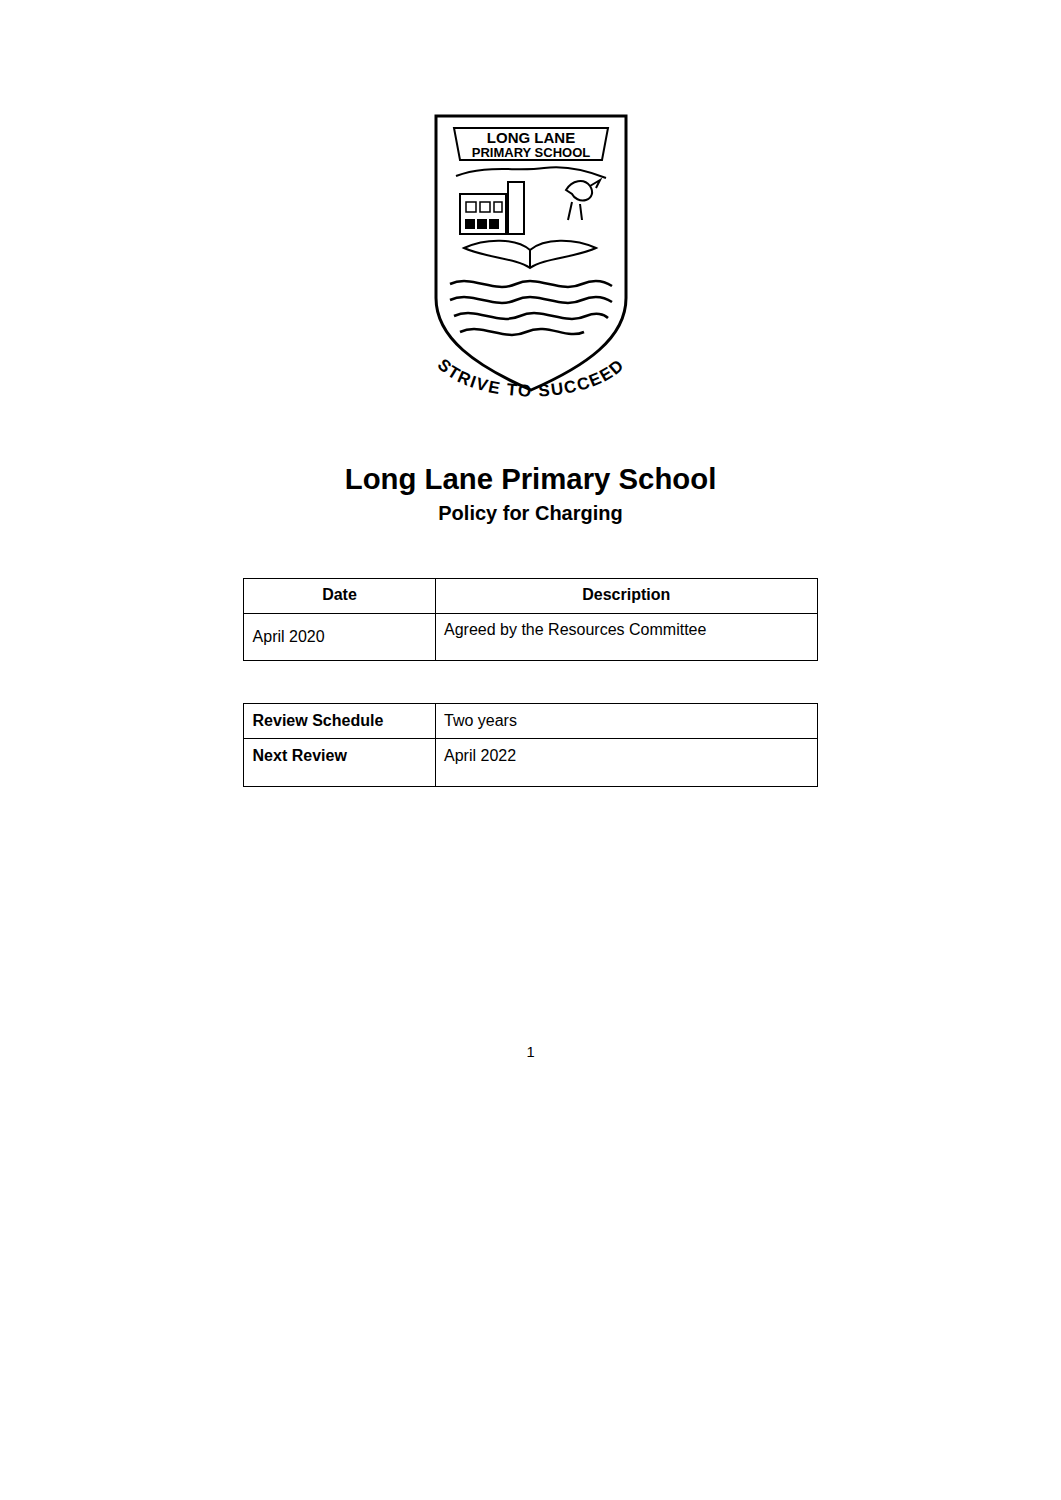LONG LANE PRIMARY SCHOOL STRIVE TO SUCCEED
Long Lane Primary School
Policy for Charging
| Date | Description |
| --- | --- |
| April 2020 | Agreed by the Resources Committee |
| Review Schedule | Two years |
| Next Review | April 2022 |
1